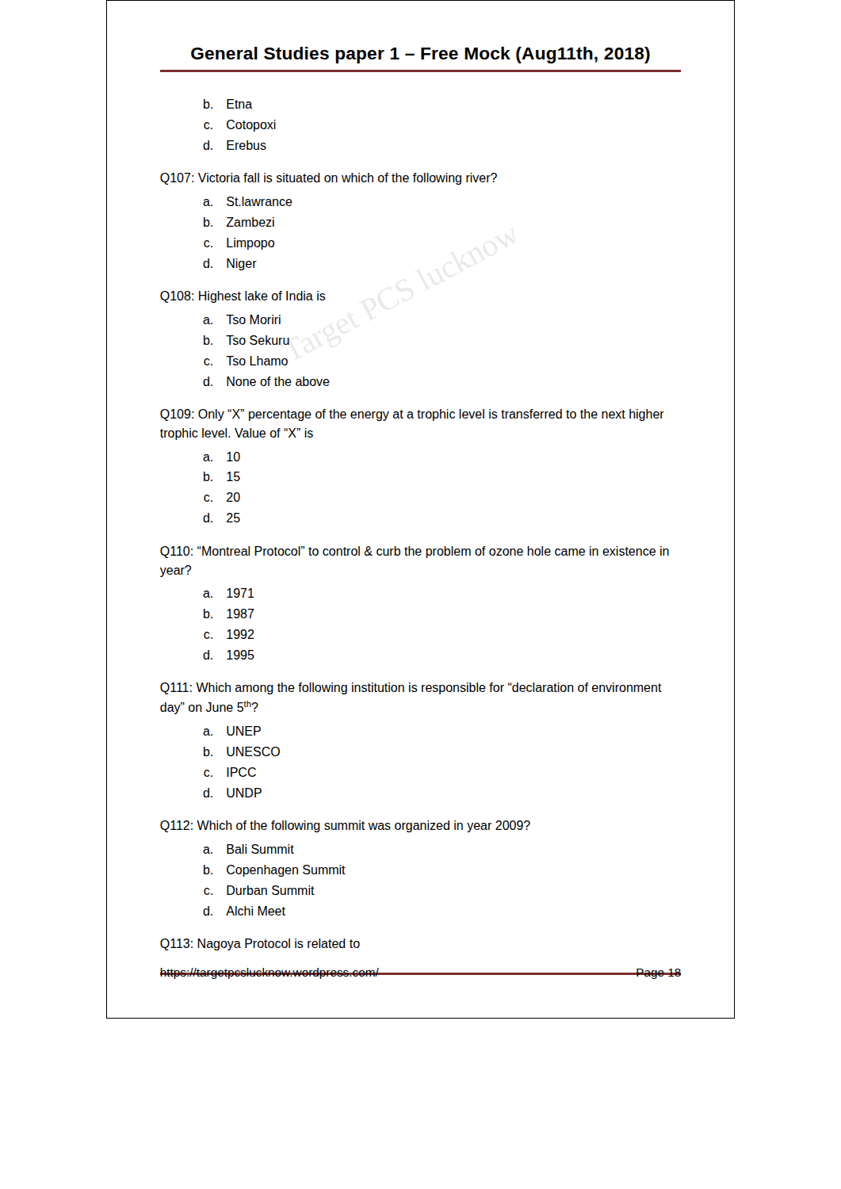General Studies paper 1 – Free Mock (Aug11th, 2018)
Target PCS lucknow
Etna
Cotopoxi
Erebus
Q107: Victoria fall is situated on which of the following river?
St.lawrance
Zambezi
Limpopo
Niger
Q108: Highest lake of India is
Tso Moriri
Tso Sekuru
Tso Lhamo
None of the above
Q109: Only “X” percentage of the energy at a trophic level is transferred to the next higher trophic level. Value of “X” is
10
15
20
25
Q110: “Montreal Protocol” to control & curb the problem of ozone hole came in existence in year?
1971
1987
1992
1995
Q111: Which among the following institution is responsible for “declaration of environment day” on June 5th?
UNEP
UNESCO
IPCC
UNDP
Q112: Which of the following summit was organized in year 2009?
Bali Summit
Copenhagen Summit
Durban Summit
Alchi Meet
Q113: Nagoya Protocol is related to
https://targetpcslucknow.wordpress.com/ Page 18